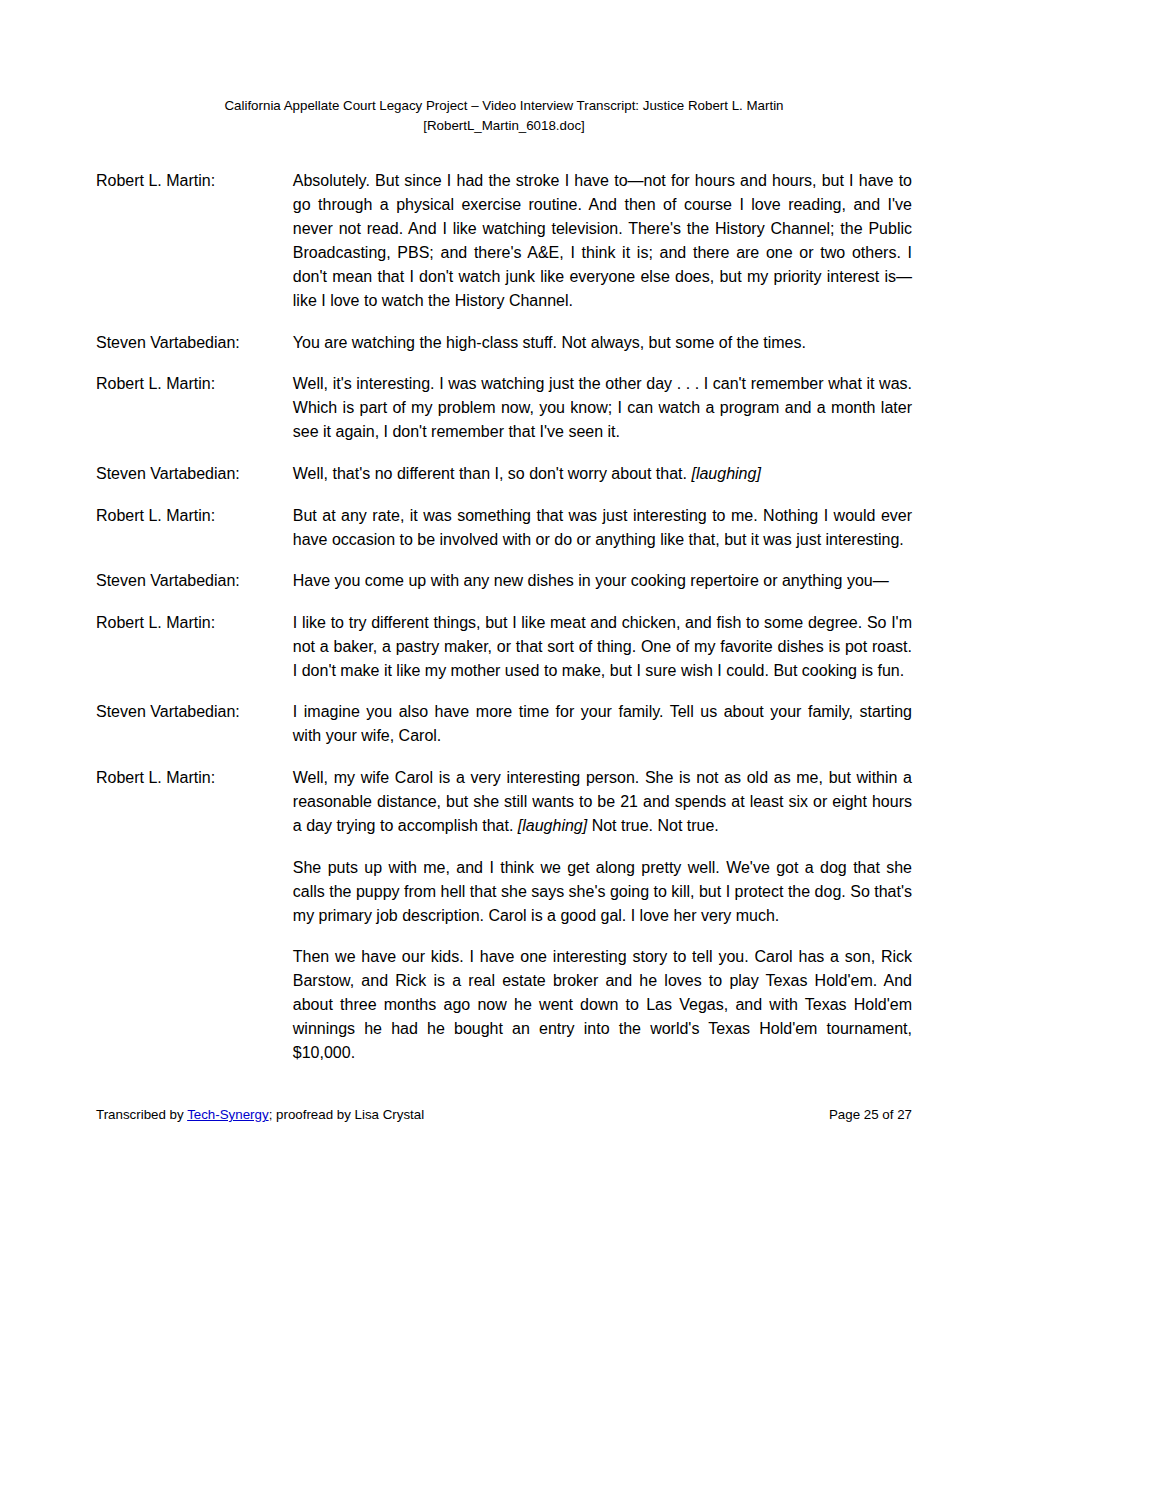California Appellate Court Legacy Project – Video Interview Transcript: Justice Robert L. Martin [RobertL_Martin_6018.doc]
Robert L. Martin:
Absolutely. But since I had the stroke I have to—not for hours and hours, but I have to go through a physical exercise routine. And then of course I love reading, and I've never not read. And I like watching television. There's the History Channel; the Public Broadcasting, PBS; and there's A&E, I think it is; and there are one or two others. I don't mean that I don't watch junk like everyone else does, but my priority interest is—like I love to watch the History Channel.
Steven Vartabedian:
You are watching the high-class stuff. Not always, but some of the times.
Robert L. Martin:
Well, it's interesting. I was watching just the other day . . . I can't remember what it was. Which is part of my problem now, you know; I can watch a program and a month later see it again, I don't remember that I've seen it.
Steven Vartabedian:
Well, that's no different than I, so don't worry about that. [laughing]
Robert L. Martin:
But at any rate, it was something that was just interesting to me. Nothing I would ever have occasion to be involved with or do or anything like that, but it was just interesting.
Steven Vartabedian:
Have you come up with any new dishes in your cooking repertoire or anything you—
Robert L. Martin:
I like to try different things, but I like meat and chicken, and fish to some degree. So I'm not a baker, a pastry maker, or that sort of thing. One of my favorite dishes is pot roast. I don't make it like my mother used to make, but I sure wish I could. But cooking is fun.
Steven Vartabedian:
I imagine you also have more time for your family. Tell us about your family, starting with your wife, Carol.
Robert L. Martin:
Well, my wife Carol is a very interesting person. She is not as old as me, but within a reasonable distance, but she still wants to be 21 and spends at least six or eight hours a day trying to accomplish that. [laughing] Not true. Not true.
She puts up with me, and I think we get along pretty well. We've got a dog that she calls the puppy from hell that she says she's going to kill, but I protect the dog. So that's my primary job description. Carol is a good gal. I love her very much.
Then we have our kids. I have one interesting story to tell you. Carol has a son, Rick Barstow, and Rick is a real estate broker and he loves to play Texas Hold'em. And about three months ago now he went down to Las Vegas, and with Texas Hold'em winnings he had he bought an entry into the world's Texas Hold'em tournament, $10,000.
Transcribed by Tech-Synergy; proofread by Lisa Crystal
Page 25 of 27